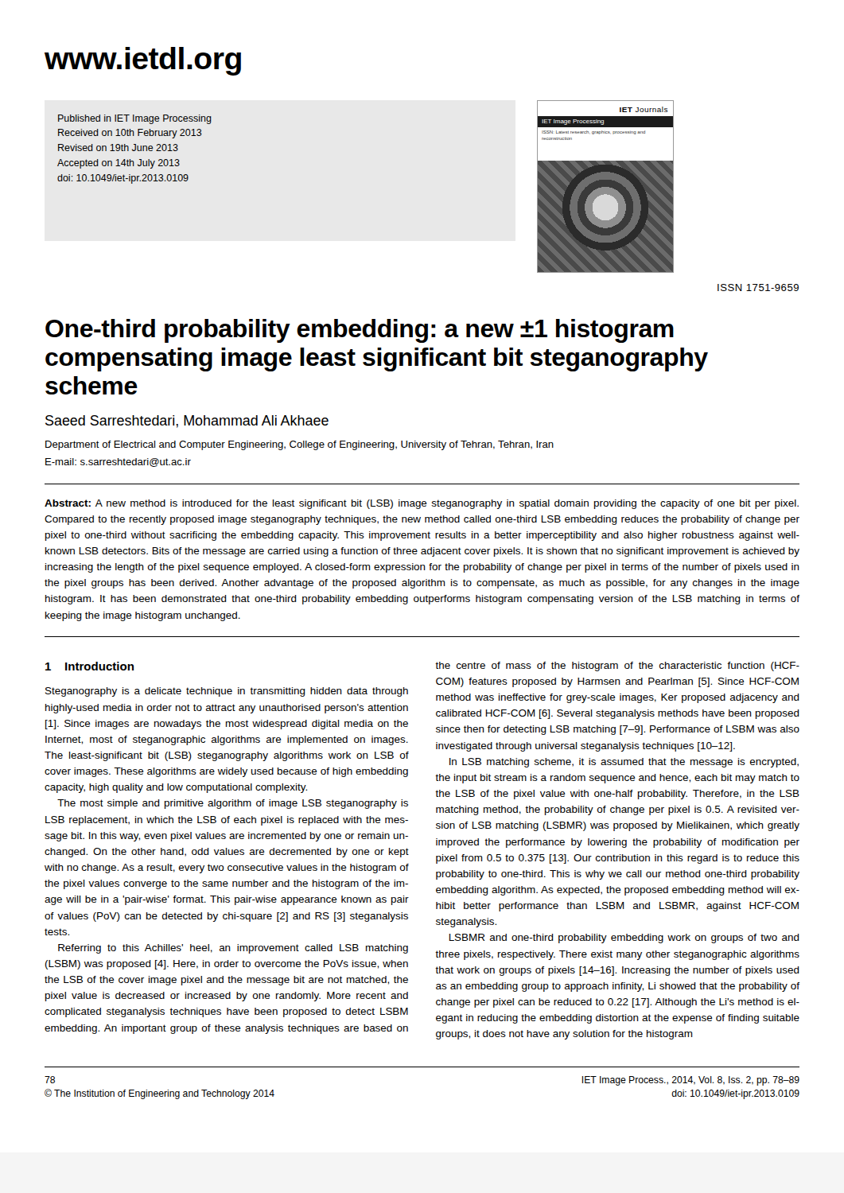www.ietdl.org
Published in IET Image Processing
Received on 10th February 2013
Revised on 19th June 2013
Accepted on 14th July 2013
doi: 10.1049/iet-ipr.2013.0109
IET Journals
IET Image Processing
ISSN: Latest research, graphics, processing and reconstruction
ISSN 1751-9659
One-third probability embedding: a new ±1 histogram compensating image least significant bit steganography scheme
Saeed Sarreshtedari, Mohammad Ali Akhaee
Department of Electrical and Computer Engineering, College of Engineering, University of Tehran, Tehran, Iran
E-mail: s.sarreshtedari@ut.ac.ir
Abstract: A new method is introduced for the least significant bit (LSB) image steganography in spatial domain providing the capacity of one bit per pixel. Compared to the recently proposed image steganography techniques, the new method called one-third LSB embedding reduces the probability of change per pixel to one-third without sacrificing the embedding capacity. This improvement results in a better imperceptibility and also higher robustness against well-known LSB detectors. Bits of the message are carried using a function of three adjacent cover pixels. It is shown that no significant improvement is achieved by increasing the length of the pixel sequence employed. A closed-form expression for the probability of change per pixel in terms of the number of pixels used in the pixel groups has been derived. Another advantage of the proposed algorithm is to compensate, as much as possible, for any changes in the image histogram. It has been demonstrated that one-third probability embedding outperforms histogram compensating version of the LSB matching in terms of keeping the image histogram unchanged.
1 Introduction
Steganography is a delicate technique in transmitting hidden data through highly-used media in order not to attract any unauthorised person's attention [1]. Since images are nowadays the most widespread digital media on the Internet, most of steganographic algorithms are implemented on images. The least-significant bit (LSB) steganography algorithms work on LSB of cover images. These algorithms are widely used because of high embedding capacity, high quality and low computational complexity.
The most simple and primitive algorithm of image LSB steganography is LSB replacement, in which the LSB of each pixel is replaced with the message bit. In this way, even pixel values are incremented by one or remain unchanged. On the other hand, odd values are decremented by one or kept with no change. As a result, every two consecutive values in the histogram of the pixel values converge to the same number and the histogram of the image will be in a 'pair-wise' format. This pair-wise appearance known as pair of values (PoV) can be detected by chi-square [2] and RS [3] steganalysis tests.
Referring to this Achilles' heel, an improvement called LSB matching (LSBM) was proposed [4]. Here, in order to overcome the PoVs issue, when the LSB of the cover image pixel and the message bit are not matched, the pixel value is decreased or increased by one randomly. More recent and complicated steganalysis techniques have been proposed to detect LSBM embedding. An important group of these analysis techniques are based on the centre of mass of the histogram of the characteristic function (HCF-COM) features proposed by Harmsen and Pearlman [5]. Since HCF-COM method was ineffective for grey-scale images, Ker proposed adjacency and calibrated HCF-COM [6]. Several steganalysis methods have been proposed since then for detecting LSB matching [7–9]. Performance of LSBM was also investigated through universal steganalysis techniques [10–12].
In LSB matching scheme, it is assumed that the message is encrypted, the input bit stream is a random sequence and hence, each bit may match to the LSB of the pixel value with one-half probability. Therefore, in the LSB matching method, the probability of change per pixel is 0.5. A revisited version of LSB matching (LSBMR) was proposed by Mielikainen, which greatly improved the performance by lowering the probability of modification per pixel from 0.5 to 0.375 [13]. Our contribution in this regard is to reduce this probability to one-third. This is why we call our method one-third probability embedding algorithm. As expected, the proposed embedding method will exhibit better performance than LSBM and LSBMR, against HCF-COM steganalysis.
LSBMR and one-third probability embedding work on groups of two and three pixels, respectively. There exist many other steganographic algorithms that work on groups of pixels [14–16]. Increasing the number of pixels used as an embedding group to approach infinity, Li showed that the probability of change per pixel can be reduced to 0.22 [17]. Although the Li's method is elegant in reducing the embedding distortion at the expense of finding suitable groups, it does not have any solution for the histogram
78
© The Institution of Engineering and Technology 2014
IET Image Process., 2014, Vol. 8, Iss. 2, pp. 78–89
doi: 10.1049/iet-ipr.2013.0109